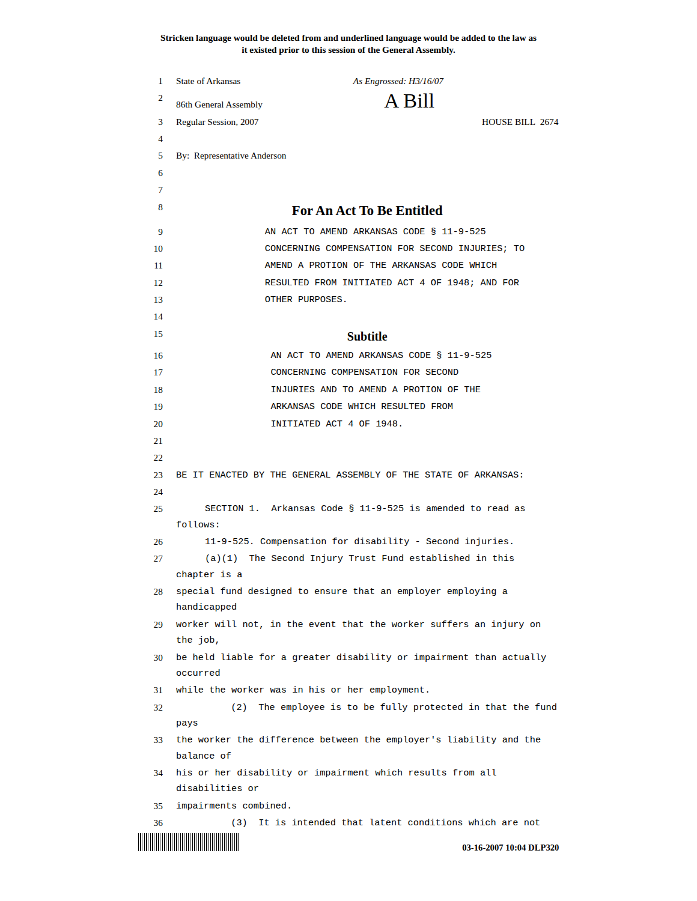Stricken language would be deleted from and underlined language would be added to the law as it existed prior to this session of the General Assembly.
| 1 | State of Arkansas As Engrossed: H3/16/07 |
| 2 | 86th General Assembly A Bill |
| 3 | Regular Session, 2007 HOUSE BILL 2674 |
| 4 | |
| 5 | By: Representative Anderson |
| 6 | |
| 7 | |
| 8 | For An Act To Be Entitled |
| 9 | AN ACT TO AMEND ARKANSAS CODE § 11-9-525 |
| 10 | CONCERNING COMPENSATION FOR SECOND INJURIES; TO |
| 11 | AMEND A PROTION OF THE ARKANSAS CODE WHICH |
| 12 | RESULTED FROM INITIATED ACT 4 OF 1948; AND FOR |
| 13 | OTHER PURPOSES. |
| 14 | |
| 15 | Subtitle |
| 16 | AN ACT TO AMEND ARKANSAS CODE § 11-9-525 |
| 17 | CONCERNING COMPENSATION FOR SECOND |
| 18 | INJURIES AND TO AMEND A PROTION OF THE |
| 19 | ARKANSAS CODE WHICH RESULTED FROM |
| 20 | INITIATED ACT 4 OF 1948. |
| 21 | |
| 22 | |
| 23 | BE IT ENACTED BY THE GENERAL ASSEMBLY OF THE STATE OF ARKANSAS: |
| 24 | |
| 25 | SECTION 1. Arkansas Code § 11-9-525 is amended to read as follows: |
| 26 | 11-9-525. Compensation for disability - Second injuries. |
| 27 | (a)(1) The Second Injury Trust Fund established in this chapter is a |
| 28 | special fund designed to ensure that an employer employing a handicapped |
| 29 | worker will not, in the event that the worker suffers an injury on the job, |
| 30 | be held liable for a greater disability or impairment than actually occurred |
| 31 | while the worker was in his or her employment. |
| 32 | (2) The employee is to be fully protected in that the fund pays |
| 33 | the worker the difference between the employer's liability and the balance of |
| 34 | his or her disability or impairment which results from all disabilities or |
| 35 | impairments combined. |
| 36 | (3) It is intended that latent conditions which are not known to |
03-16-2007 10:04 DLP320